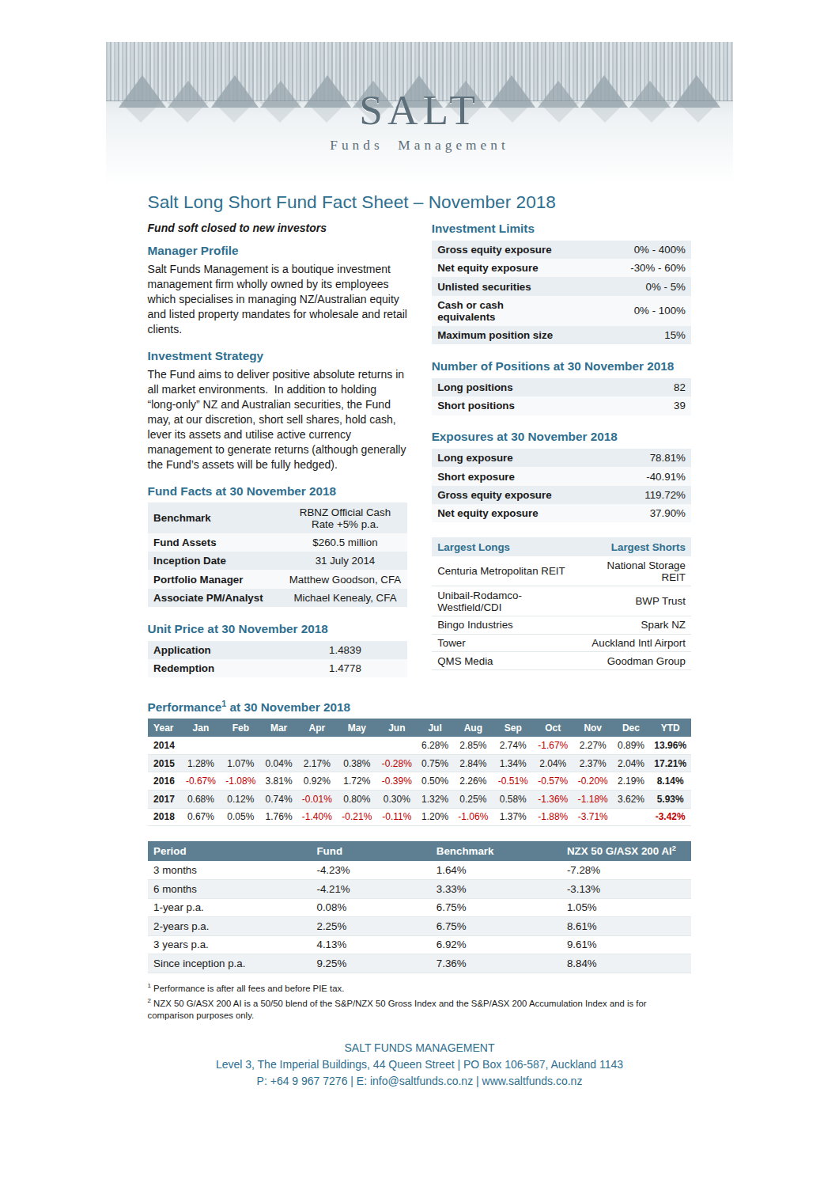SALT
Funds Management
Salt Long Short Fund Fact Sheet – November 2018
Fund soft closed to new investors
Manager Profile
Salt Funds Management is a boutique investment management firm wholly owned by its employees which specialises in managing NZ/Australian equity and listed property mandates for wholesale and retail clients.
Investment Strategy
The Fund aims to deliver positive absolute returns in all market environments. In addition to holding “long-only” NZ and Australian securities, the Fund may, at our discretion, short sell shares, hold cash, lever its assets and utilise active currency management to generate returns (although generally the Fund’s assets will be fully hedged).
Fund Facts at 30 November 2018
| Benchmark | RBNZ Official Cash Rate +5% p.a. |
| Fund Assets | $260.5 million |
| Inception Date | 31 July 2014 |
| Portfolio Manager | Matthew Goodson, CFA |
| Associate PM/Analyst | Michael Kenealy, CFA |
Unit Price at 30 November 2018
| Application | 1.4839 |
| Redemption | 1.4778 |
Investment Limits
| Gross equity exposure | 0% - 400% |
| Net equity exposure | -30% - 60% |
| Unlisted securities | 0% - 5% |
| Cash or cash equivalents | 0% - 100% |
| Maximum position size | 15% |
Number of Positions at 30 November 2018
| Long positions | 82 |
| Short positions | 39 |
Exposures at 30 November 2018
| Long exposure | 78.81% |
| Short exposure | -40.91% |
| Gross equity exposure | 119.72% |
| Net equity exposure | 37.90% |
| Largest Longs | Largest Shorts |
| --- | --- |
| Centuria Metropolitan REIT | National Storage REIT |
| Unibail-Rodamco-Westfield/CDI | BWP Trust |
| Bingo Industries | Spark NZ |
| Tower | Auckland Intl Airport |
| QMS Media | Goodman Group |
Performance1 at 30 November 2018
| Year | Jan | Feb | Mar | Apr | May | Jun | Jul | Aug | Sep | Oct | Nov | Dec | YTD |
| --- | --- | --- | --- | --- | --- | --- | --- | --- | --- | --- | --- | --- | --- |
| 2014 | | | | | | | 6.28% | 2.85% | 2.74% | -1.67% | 2.27% | 0.89% | 13.96% |
| 2015 | 1.28% | 1.07% | 0.04% | 2.17% | 0.38% | -0.28% | 0.75% | 2.84% | 1.34% | 2.04% | 2.37% | 2.04% | 17.21% |
| 2016 | -0.67% | -1.08% | 3.81% | 0.92% | 1.72% | -0.39% | 0.50% | 2.26% | -0.51% | -0.57% | -0.20% | 2.19% | 8.14% |
| 2017 | 0.68% | 0.12% | 0.74% | -0.01% | 0.80% | 0.30% | 1.32% | 0.25% | 0.58% | -1.36% | -1.18% | 3.62% | 5.93% |
| 2018 | 0.67% | 0.05% | 1.76% | -1.40% | -0.21% | -0.11% | 1.20% | -1.06% | 1.37% | -1.88% | -3.71% | | -3.42% |
| Period | Fund | Benchmark | NZX 50 G/ASX 200 AI 2 |
| --- | --- | --- | --- |
| 3 months | -4.23% | 1.64% | -7.28% |
| 6 months | -4.21% | 3.33% | -3.13% |
| 1-year p.a. | 0.08% | 6.75% | 1.05% |
| 2-years p.a. | 2.25% | 6.75% | 8.61% |
| 3 years p.a. | 4.13% | 6.92% | 9.61% |
| Since inception p.a. | 9.25% | 7.36% | 8.84% |
1 Performance is after all fees and before PIE tax.
2 NZX 50 G/ASX 200 AI is a 50/50 blend of the S&P/NZX 50 Gross Index and the S&P/ASX 200 Accumulation Index and is for comparison purposes only.
SALT FUNDS MANAGEMENT
Level 3, The Imperial Buildings, 44 Queen Street | PO Box 106-587, Auckland 1143
P: +64 9 967 7276 | E: info@saltfunds.co.nz | www.saltfunds.co.nz